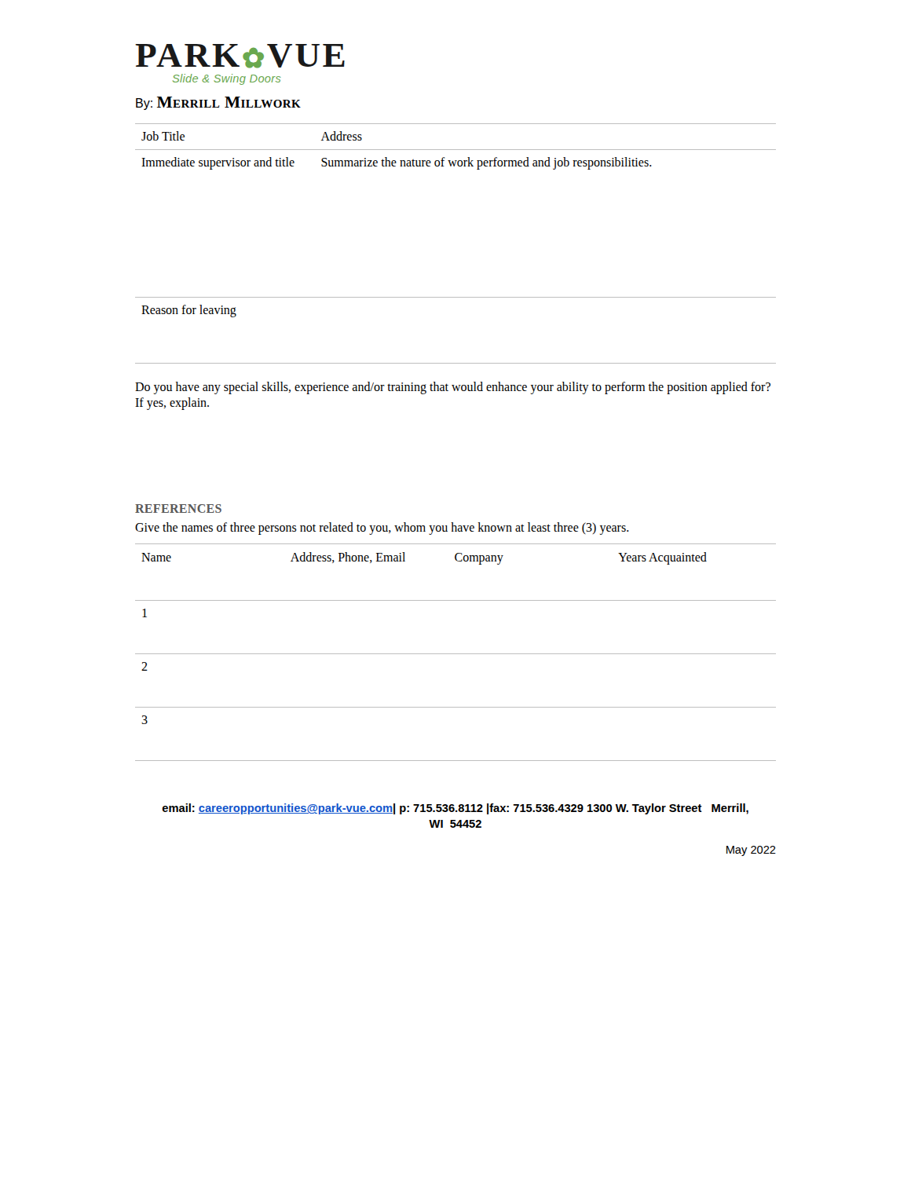PARK✿VUE
Slide & Swing Doors
By: Merrill Millwork
| Job Title | Address |
| Immediate supervisor and title | Summarize the nature of work performed and job responsibilities. |
| Reason for leaving | |
Do you have any special skills, experience and/or training that would enhance your ability to perform the position applied for? If yes, explain.
REFERENCES
Give the names of three persons not related to you, whom you have known at least three (3) years.
| Name | Address, Phone, Email | Company | Years Acquainted |
| --- | --- | --- | --- |
| 1 | | | |
| 2 | | | |
| 3 | | | |
email: careeropportunities@park-vue.com| p: 715.536.8112 |fax: 715.536.4329 1300 W. Taylor Street Merrill, WI 54452
May 2022